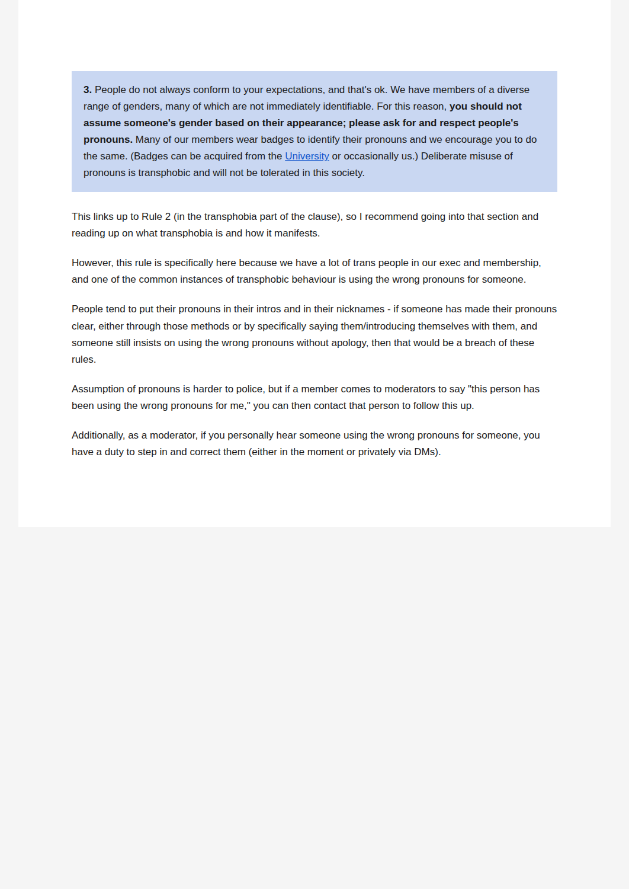3. People do not always conform to your expectations, and that's ok. We have members of a diverse range of genders, many of which are not immediately identifiable. For this reason, you should not assume someone's gender based on their appearance; please ask for and respect people's pronouns. Many of our members wear badges to identify their pronouns and we encourage you to do the same. (Badges can be acquired from the University or occasionally us.) Deliberate misuse of pronouns is transphobic and will not be tolerated in this society.
This links up to Rule 2 (in the transphobia part of the clause), so I recommend going into that section and reading up on what transphobia is and how it manifests.
However, this rule is specifically here because we have a lot of trans people in our exec and membership, and one of the common instances of transphobic behaviour is using the wrong pronouns for someone.
People tend to put their pronouns in their intros and in their nicknames - if someone has made their pronouns clear, either through those methods or by specifically saying them/introducing themselves with them, and someone still insists on using the wrong pronouns without apology, then that would be a breach of these rules.
Assumption of pronouns is harder to police, but if a member comes to moderators to say "this person has been using the wrong pronouns for me," you can then contact that person to follow this up.
Additionally, as a moderator, if you personally hear someone using the wrong pronouns for someone, you have a duty to step in and correct them (either in the moment or privately via DMs).